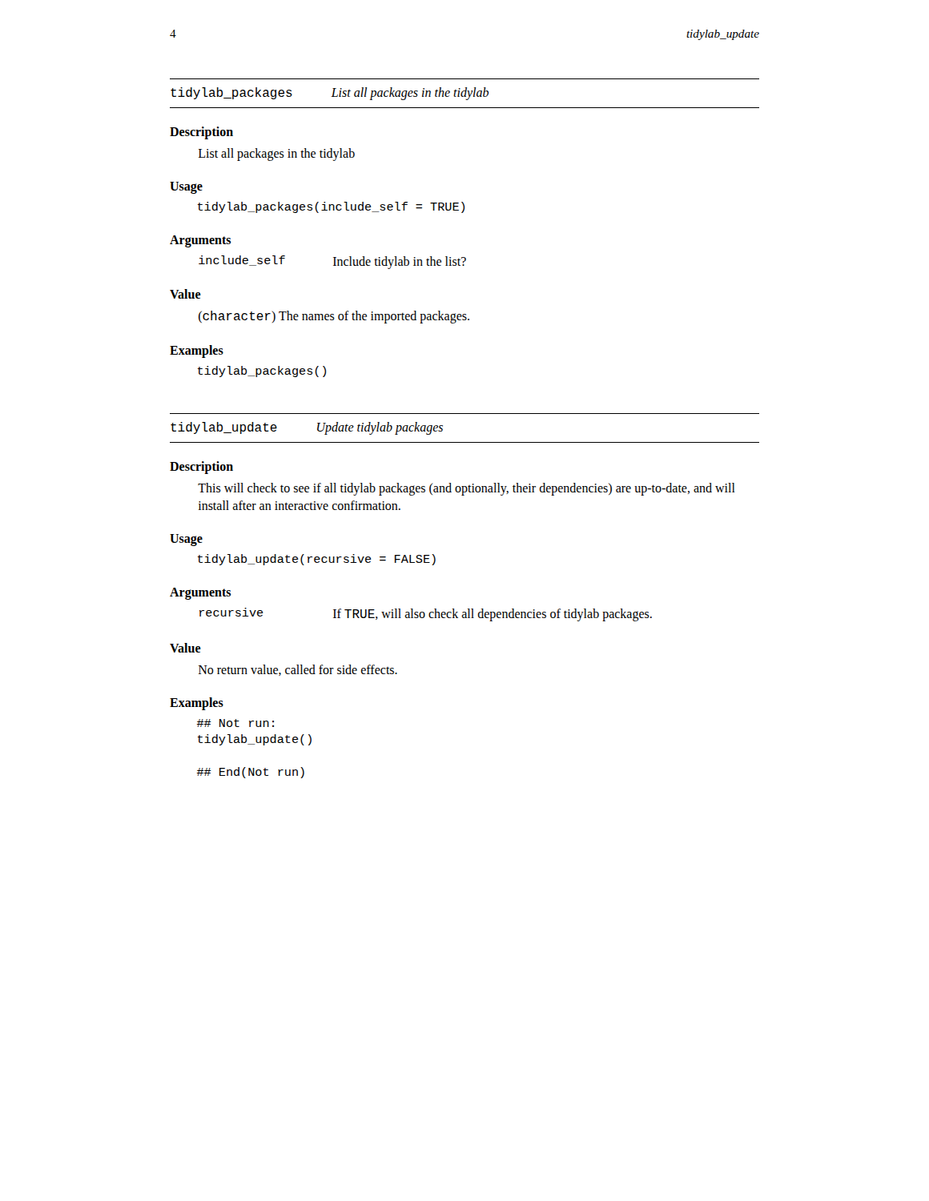4 tidylab_update
tidylab_packages List all packages in the tidylab
Description
List all packages in the tidylab
Usage
tidylab_packages(include_self = TRUE)
Arguments
include_self
Include tidylab in the list?
Value
(character) The names of the imported packages.
Examples
tidylab_packages()
tidylab_update Update tidylab packages
Description
This will check to see if all tidylab packages (and optionally, their dependencies) are up-to-date, and will install after an interactive confirmation.
Usage
tidylab_update(recursive = FALSE)
Arguments
recursive
If TRUE, will also check all dependencies of tidylab packages.
Value
No return value, called for side effects.
Examples
## Not run: 
tidylab_update()

## End(Not run)